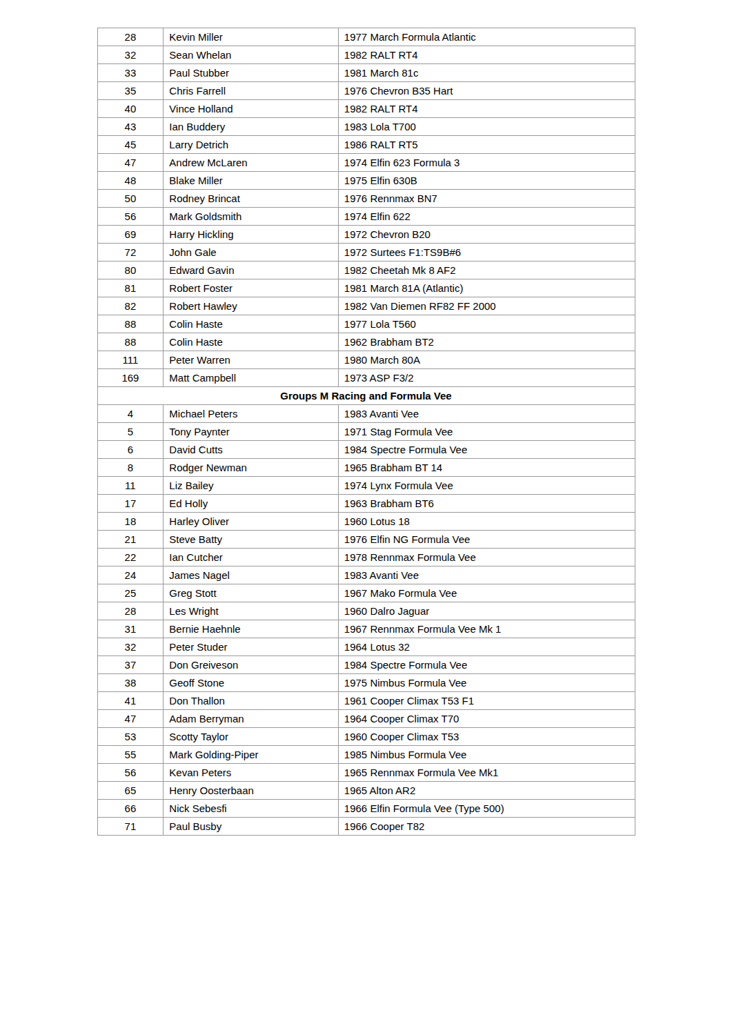| 28 | Kevin Miller | 1977 March Formula Atlantic |
| 32 | Sean Whelan | 1982 RALT RT4 |
| 33 | Paul Stubber | 1981 March 81c |
| 35 | Chris Farrell | 1976 Chevron B35 Hart |
| 40 | Vince Holland | 1982 RALT RT4 |
| 43 | Ian Buddery | 1983 Lola T700 |
| 45 | Larry Detrich | 1986 RALT RT5 |
| 47 | Andrew McLaren | 1974 Elfin 623 Formula 3 |
| 48 | Blake Miller | 1975 Elfin 630B |
| 50 | Rodney Brincat | 1976 Rennmax BN7 |
| 56 | Mark Goldsmith | 1974 Elfin 622 |
| 69 | Harry Hickling | 1972 Chevron B20 |
| 72 | John Gale | 1972 Surtees F1:TS9B#6 |
| 80 | Edward Gavin | 1982 Cheetah Mk 8 AF2 |
| 81 | Robert Foster | 1981 March 81A (Atlantic) |
| 82 | Robert Hawley | 1982 Van Diemen RF82 FF 2000 |
| 88 | Colin Haste | 1977 Lola T560 |
| 88 | Colin Haste | 1962 Brabham BT2 |
| 111 | Peter Warren | 1980 March 80A |
| 169 | Matt Campbell | 1973 ASP F3/2 |
| Groups M Racing and Formula Vee |
| 4 | Michael Peters | 1983 Avanti Vee |
| 5 | Tony Paynter | 1971 Stag Formula Vee |
| 6 | David Cutts | 1984 Spectre Formula Vee |
| 8 | Rodger Newman | 1965 Brabham BT 14 |
| 11 | Liz Bailey | 1974 Lynx Formula Vee |
| 17 | Ed Holly | 1963 Brabham BT6 |
| 18 | Harley Oliver | 1960 Lotus 18 |
| 21 | Steve Batty | 1976 Elfin NG Formula Vee |
| 22 | Ian Cutcher | 1978 Rennmax Formula Vee |
| 24 | James Nagel | 1983 Avanti Vee |
| 25 | Greg Stott | 1967 Mako Formula Vee |
| 28 | Les Wright | 1960 Dalro Jaguar |
| 31 | Bernie Haehnle | 1967 Rennmax Formula Vee Mk 1 |
| 32 | Peter Studer | 1964 Lotus 32 |
| 37 | Don Greiveson | 1984 Spectre Formula Vee |
| 38 | Geoff Stone | 1975 Nimbus Formula Vee |
| 41 | Don Thallon | 1961 Cooper Climax T53 F1 |
| 47 | Adam Berryman | 1964 Cooper Climax T70 |
| 53 | Scotty Taylor | 1960 Cooper Climax T53 |
| 55 | Mark Golding-Piper | 1985 Nimbus Formula Vee |
| 56 | Kevan Peters | 1965 Rennmax Formula Vee Mk1 |
| 65 | Henry Oosterbaan | 1965 Alton AR2 |
| 66 | Nick Sebesfi | 1966 Elfin Formula Vee (Type 500) |
| 71 | Paul Busby | 1966 Cooper T82 |